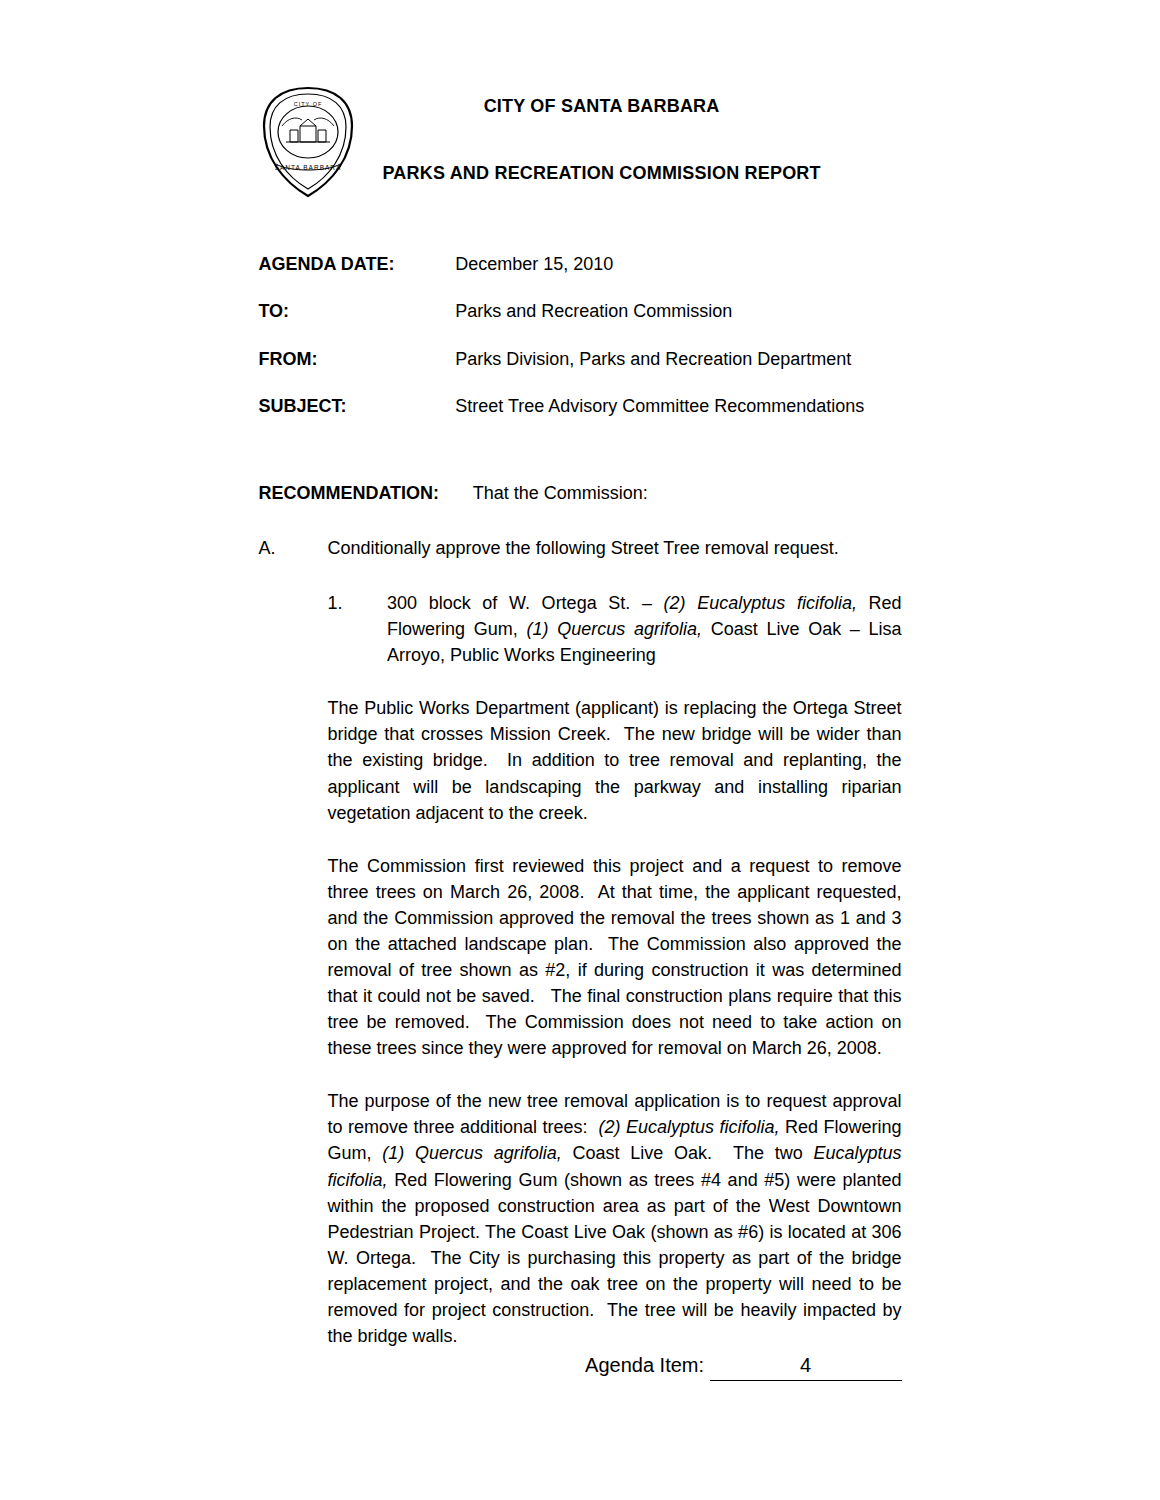SANTA BARBARA CITY OF
CITY OF SANTA BARBARA
PARKS AND RECREATION COMMISSION REPORT
| AGENDA DATE: | December 15, 2010 |
| TO: | Parks and Recreation Commission |
| FROM: | Parks Division, Parks and Recreation Department |
| SUBJECT: | Street Tree Advisory Committee Recommendations |
RECOMMENDATION: That the Commission:
A.
Conditionally approve the following Street Tree removal request.
1.
300 block of W. Ortega St. – (2) Eucalyptus ficifolia, Red Flowering Gum, (1) Quercus agrifolia, Coast Live Oak – Lisa Arroyo, Public Works Engineering
The Public Works Department (applicant) is replacing the Ortega Street bridge that crosses Mission Creek. The new bridge will be wider than the existing bridge. In addition to tree removal and replanting, the applicant will be landscaping the parkway and installing riparian vegetation adjacent to the creek.
The Commission first reviewed this project and a request to remove three trees on March 26, 2008. At that time, the applicant requested, and the Commission approved the removal the trees shown as 1 and 3 on the attached landscape plan. The Commission also approved the removal of tree shown as #2, if during construction it was determined that it could not be saved. The final construction plans require that this tree be removed. The Commission does not need to take action on these trees since they were approved for removal on March 26, 2008.
The purpose of the new tree removal application is to request approval to remove three additional trees: (2) Eucalyptus ficifolia, Red Flowering Gum, (1) Quercus agrifolia, Coast Live Oak. The two Eucalyptus ficifolia, Red Flowering Gum (shown as trees #4 and #5) were planted within the proposed construction area as part of the West Downtown Pedestrian Project. The Coast Live Oak (shown as #6) is located at 306 W. Ortega. The City is purchasing this property as part of the bridge replacement project, and the oak tree on the property will need to be removed for project construction. The tree will be heavily impacted by the bridge walls.
Agenda Item: 4